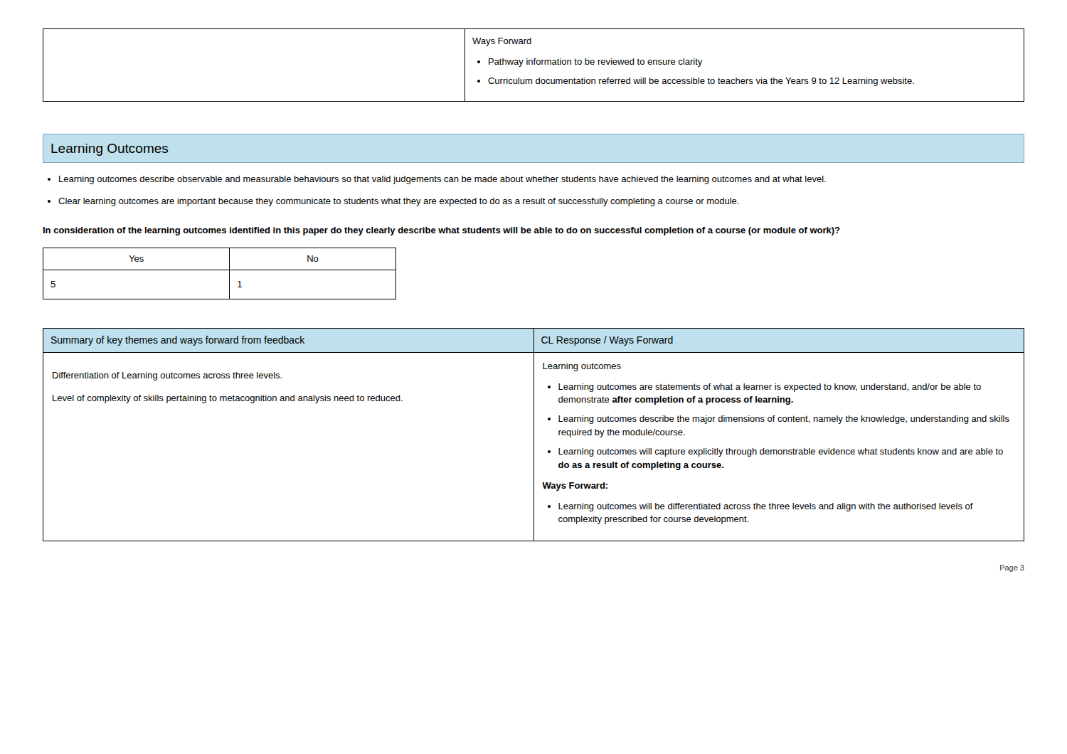| | Ways Forward Pathway information to be reviewed to ensure clarity Curriculum documentation referred will be accessible to teachers via the Years 9 to 12 Learning website. |
Learning Outcomes
Learning outcomes describe observable and measurable behaviours so that valid judgements can be made about whether students have achieved the learning outcomes and at what level.
Clear learning outcomes are important because they communicate to students what they are expected to do as a result of successfully completing a course or module.
In consideration of the learning outcomes identified in this paper do they clearly describe what students will be able to do on successful completion of a course (or module of work)?
| Yes | No |
| --- | --- |
| 5 | 1 |
| Summary of key themes and ways forward from feedback | CL Response / Ways Forward |
| --- | --- |
| Differentiation of Learning outcomes across three levels. Level of complexity of skills pertaining to metacognition and analysis need to reduced. | Learning outcomes Learning outcomes are statements of what a learner is expected to know, understand, and/or be able to demonstrate after completion of a process of learning. Learning outcomes describe the major dimensions of content, namely the knowledge, understanding and skills required by the module/course. Learning outcomes will capture explicitly through demonstrable evidence what students know and are able to do as a result of completing a course. Ways Forward: Learning outcomes will be differentiated across the three levels and align with the authorised levels of complexity prescribed for course development. |
Page 3